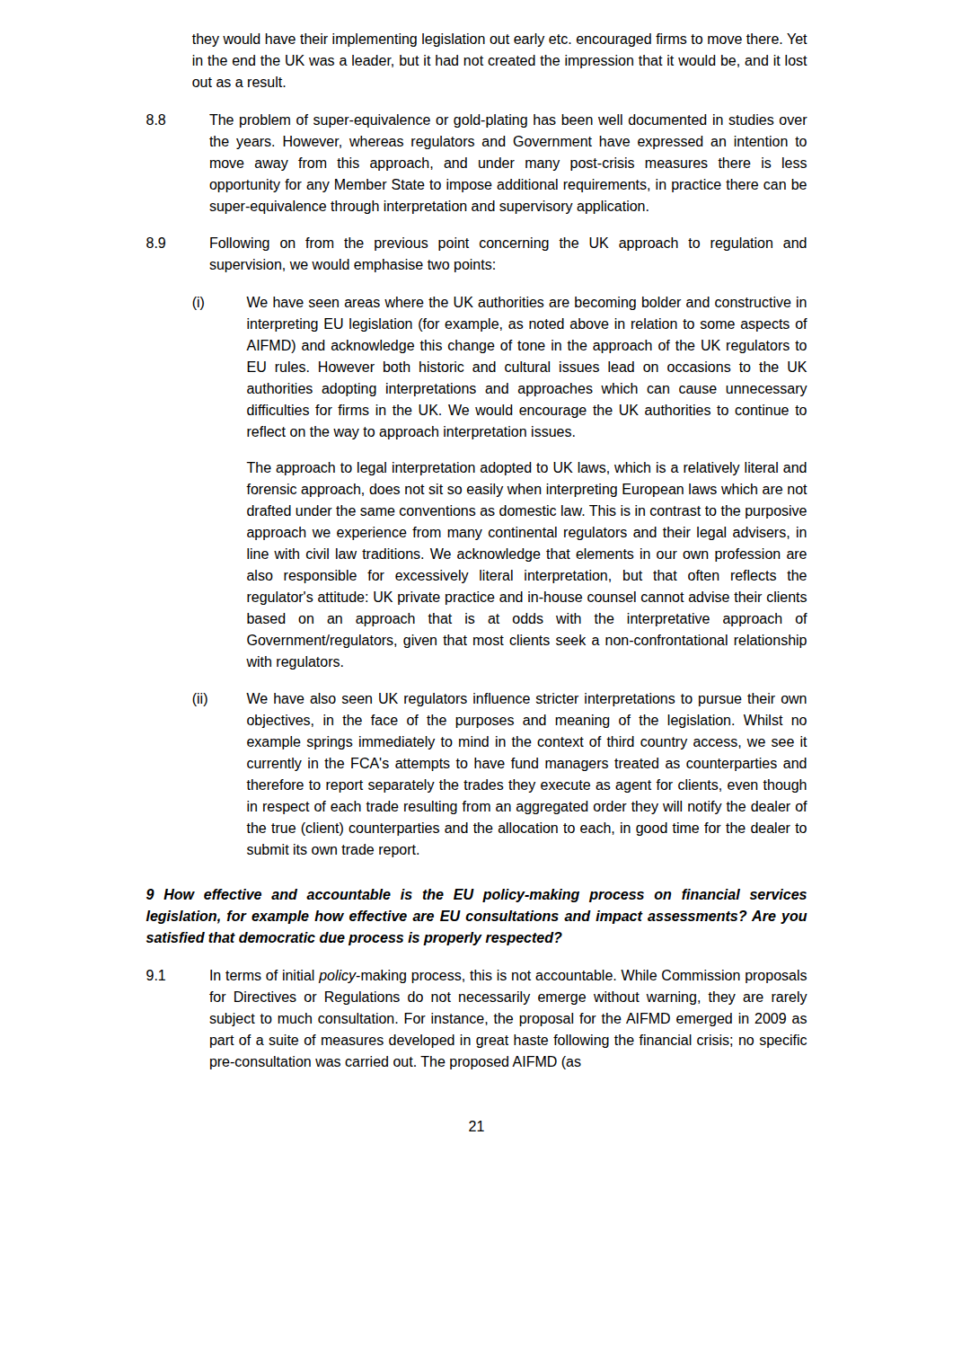they would have their implementing legislation out early etc. encouraged firms to move there. Yet in the end the UK was a leader, but it had not created the impression that it would be, and it lost out as a result.
8.8
The problem of super-equivalence or gold-plating has been well documented in studies over the years. However, whereas regulators and Government have expressed an intention to move away from this approach, and under many post-crisis measures there is less opportunity for any Member State to impose additional requirements, in practice there can be super-equivalence through interpretation and supervisory application.
8.9
Following on from the previous point concerning the UK approach to regulation and supervision, we would emphasise two points:
(i)
We have seen areas where the UK authorities are becoming bolder and constructive in interpreting EU legislation (for example, as noted above in relation to some aspects of AIFMD) and acknowledge this change of tone in the approach of the UK regulators to EU rules. However both historic and cultural issues lead on occasions to the UK authorities adopting interpretations and approaches which can cause unnecessary difficulties for firms in the UK. We would encourage the UK authorities to continue to reflect on the way to approach interpretation issues.
The approach to legal interpretation adopted to UK laws, which is a relatively literal and forensic approach, does not sit so easily when interpreting European laws which are not drafted under the same conventions as domestic law. This is in contrast to the purposive approach we experience from many continental regulators and their legal advisers, in line with civil law traditions. We acknowledge that elements in our own profession are also responsible for excessively literal interpretation, but that often reflects the regulator's attitude: UK private practice and in-house counsel cannot advise their clients based on an approach that is at odds with the interpretative approach of Government/regulators, given that most clients seek a non-confrontational relationship with regulators.
(ii)
We have also seen UK regulators influence stricter interpretations to pursue their own objectives, in the face of the purposes and meaning of the legislation. Whilst no example springs immediately to mind in the context of third country access, we see it currently in the FCA's attempts to have fund managers treated as counterparties and therefore to report separately the trades they execute as agent for clients, even though in respect of each trade resulting from an aggregated order they will notify the dealer of the true (client) counterparties and the allocation to each, in good time for the dealer to submit its own trade report.
9 How effective and accountable is the EU policy-making process on financial services legislation, for example how effective are EU consultations and impact assessments? Are you satisfied that democratic due process is properly respected?
9.1
In terms of initial policy-making process, this is not accountable. While Commission proposals for Directives or Regulations do not necessarily emerge without warning, they are rarely subject to much consultation. For instance, the proposal for the AIFMD emerged in 2009 as part of a suite of measures developed in great haste following the financial crisis; no specific pre-consultation was carried out. The proposed AIFMD (as
21